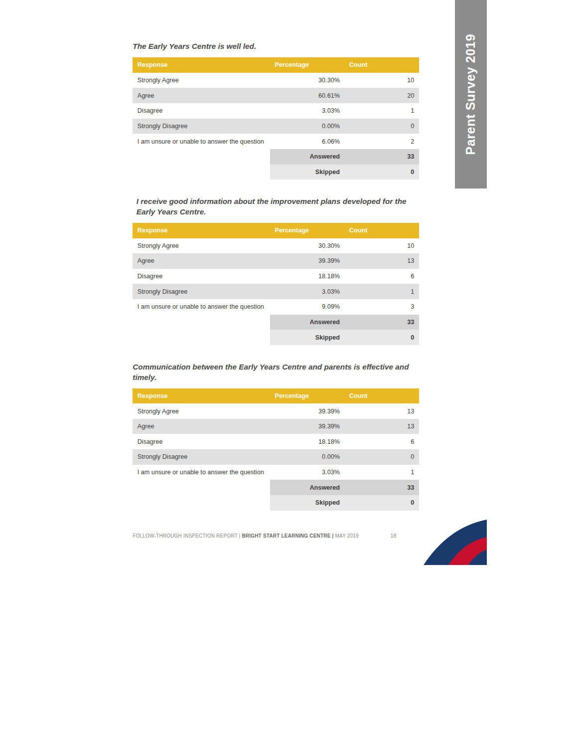Parent Survey 2019
The Early Years Centre is well led.
| Response | Percentage | Count |
| --- | --- | --- |
| Strongly Agree | 30.30% | 10 |
| Agree | 60.61% | 20 |
| Disagree | 3.03% | 1 |
| Strongly Disagree | 0.00% | 0 |
| I am unsure or unable to answer the question | 6.06% | 2 |
| | Answered | 33 |
| | Skipped | 0 |
I receive good information about the improvement plans developed for the Early Years Centre.
| Response | Percentage | Count |
| --- | --- | --- |
| Strongly Agree | 30.30% | 10 |
| Agree | 39.39% | 13 |
| Disagree | 18.18% | 6 |
| Strongly Disagree | 3.03% | 1 |
| I am unsure or unable to answer the question | 9.09% | 3 |
| | Answered | 33 |
| | Skipped | 0 |
Communication between the Early Years Centre and parents is effective and timely.
| Response | Percentage | Count |
| --- | --- | --- |
| Strongly Agree | 39.39% | 13 |
| Agree | 39.39% | 13 |
| Disagree | 18.18% | 6 |
| Strongly Disagree | 0.00% | 0 |
| I am unsure or unable to answer the question | 3.03% | 1 |
| | Answered | 33 |
| | Skipped | 0 |
FOLLOW-THROUGH INSPECTION REPORT | BRIGHT START LEARNING CENTRE | MAY 2019
18